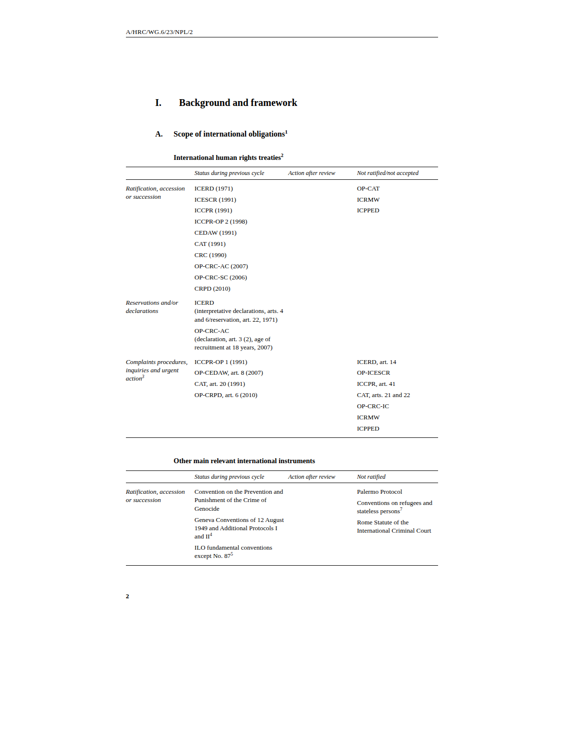A/HRC/WG.6/23/NPL/2
I. Background and framework
A. Scope of international obligations1
International human rights treaties2
| | Status during previous cycle | Action after review | Not ratified/not accepted |
| --- | --- | --- | --- |
| Ratification, accession or succession | ICERD (1971) ICESCR (1991) ICCPR (1991) ICCPR-OP 2 (1998) CEDAW (1991) CAT (1991) CRC (1990) OP-CRC-AC (2007) OP-CRC-SC (2006) CRPD (2010) | | OP-CAT ICRMW ICPPED |
| Reservations and/or declarations | ICERD (interpretative declarations, arts. 4 and 6/reservation, art. 22, 1971) OP-CRC-AC (declaration, art. 3 (2), age of recruitment at 18 years, 2007) | | |
| Complaints procedures, inquiries and urgent action 3 | ICCPR-OP 1 (1991) OP-CEDAW, art. 8 (2007) CAT, art. 20 (1991) OP-CRPD, art. 6 (2010) | | ICERD, art. 14 OP-ICESCR ICCPR, art. 41 CAT, arts. 21 and 22 OP-CRC-IC ICRMW ICPPED |
Other main relevant international instruments
| | Status during previous cycle | Action after review | Not ratified |
| --- | --- | --- | --- |
| Ratification, accession or succession | Convention on the Prevention and Punishment of the Crime of Genocide Geneva Conventions of 12 August 1949 and Additional Protocols I and II 4 ILO fundamental conventions except No. 87 5 | | Palermo Protocol Conventions on refugees and stateless persons 7 Rome Statute of the International Criminal Court |
2